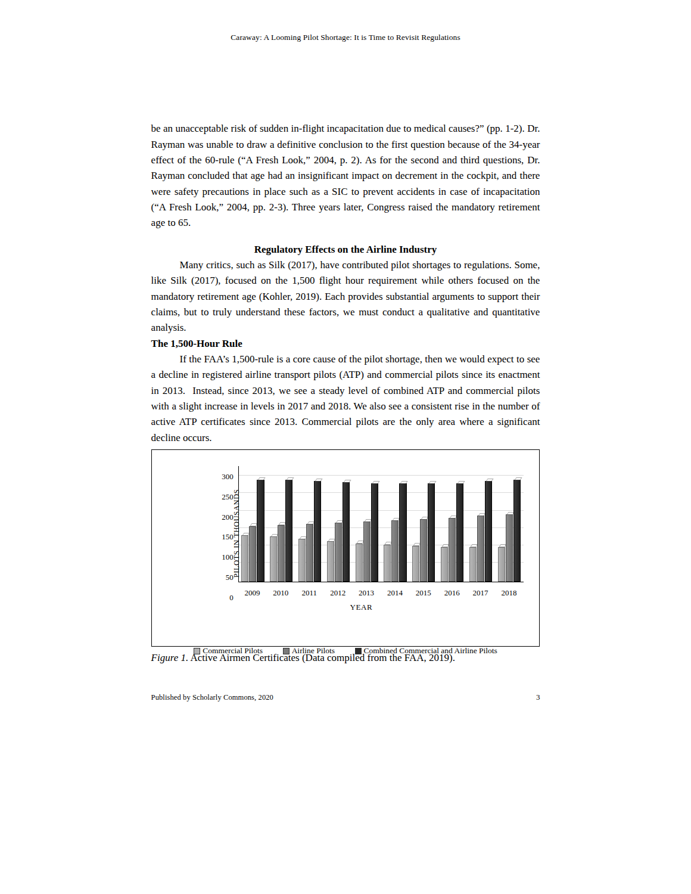Caraway: A Looming Pilot Shortage: It is Time to Revisit Regulations
be an unacceptable risk of sudden in-flight incapacitation due to medical causes?” (pp. 1-2). Dr. Rayman was unable to draw a definitive conclusion to the first question because of the 34-year effect of the 60-rule (“A Fresh Look,” 2004, p. 2). As for the second and third questions, Dr. Rayman concluded that age had an insignificant impact on decrement in the cockpit, and there were safety precautions in place such as a SIC to prevent accidents in case of incapacitation (“A Fresh Look,” 2004, pp. 2-3). Three years later, Congress raised the mandatory retirement age to 65.
Regulatory Effects on the Airline Industry
Many critics, such as Silk (2017), have contributed pilot shortages to regulations. Some, like Silk (2017), focused on the 1,500 flight hour requirement while others focused on the mandatory retirement age (Kohler, 2019). Each provides substantial arguments to support their claims, but to truly understand these factors, we must conduct a qualitative and quantitative analysis.
The 1,500-Hour Rule
If the FAA’s 1,500-rule is a core cause of the pilot shortage, then we would expect to see a decline in registered airline transport pilots (ATP) and commercial pilots since its enactment in 2013. Instead, since 2013, we see a steady level of combined ATP and commercial pilots with a slight increase in levels in 2017 and 2018. We also see a consistent rise in the number of active ATP certificates since 2013. Commercial pilots are the only area where a significant decline occurs.
PILOTS IN THOUSANDS
300 250 200 150 100 50 0
2009 2010 2011 2012 2013 2014 2015 2016 2017 2018
YEAR
Commercial Pilots
Airline Pilots
Combined Commercial and Airline Pilots
Figure 1. Active Airmen Certificates (Data compiled from the FAA, 2019).
Published by Scholarly Commons, 2020
3